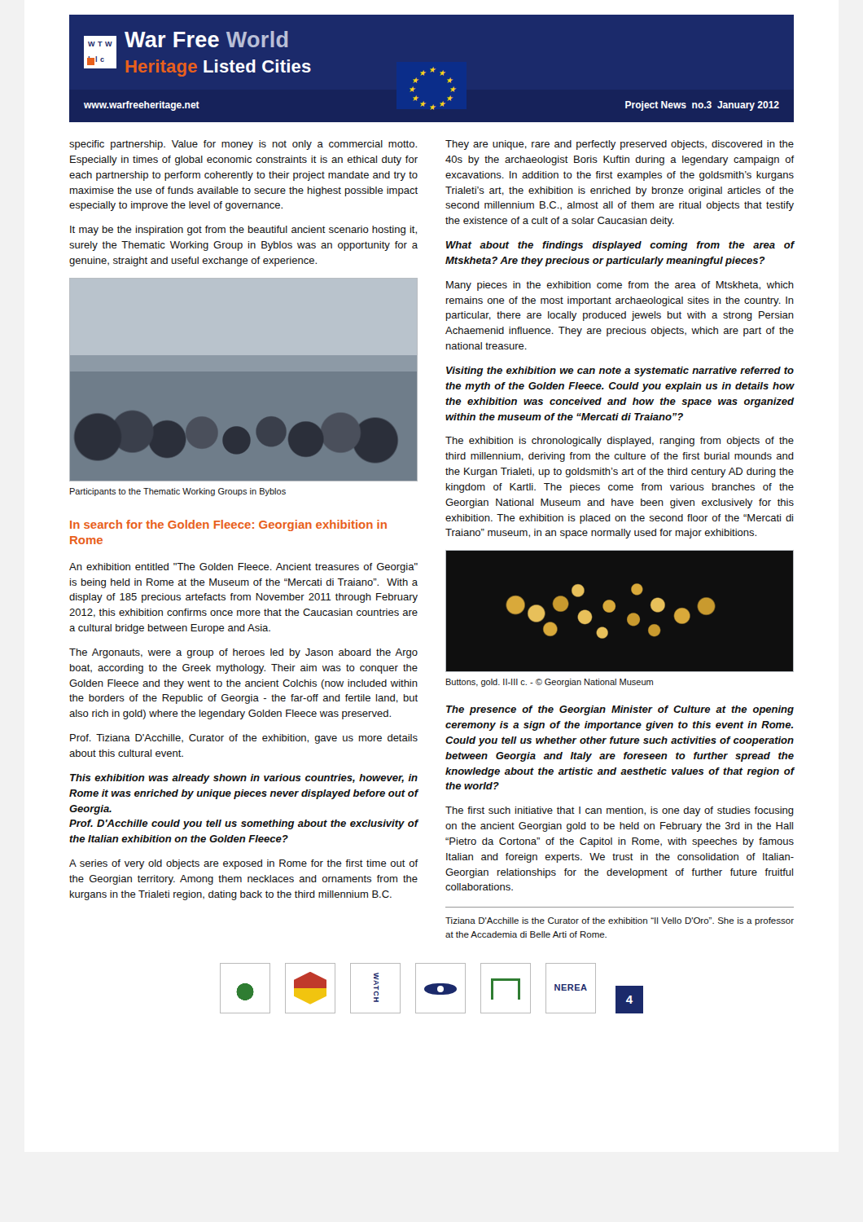W T W h l c
War Free World
Heritage Listed Cities
www.warfreeheritage.net
★ ★ ★ ★ ★ ★ ★ ★ ★ ★ ★ ★
Project News no.3 January 2012
specific partnership. Value for money is not only a commercial motto. Especially in times of global economic constraints it is an ethical duty for each partnership to perform coherently to their project mandate and try to maximise the use of funds available to secure the highest possible impact especially to improve the level of governance.
It may be the inspiration got from the beautiful ancient scenario hosting it, surely the Thematic Working Group in Byblos was an opportunity for a genuine, straight and useful exchange of experience.
Participants to the Thematic Working Groups in Byblos
In search for the Golden Fleece: Georgian exhibition in Rome
An exhibition entitled "The Golden Fleece. Ancient treasures of Georgia" is being held in Rome at the Museum of the “Mercati di Traiano”. With a display of 185 precious artefacts from November 2011 through February 2012, this exhibition confirms once more that the Caucasian countries are a cultural bridge between Europe and Asia.
The Argonauts, were a group of heroes led by Jason aboard the Argo boat, according to the Greek mythology. Their aim was to conquer the Golden Fleece and they went to the ancient Colchis (now included within the borders of the Republic of Georgia - the far-off and fertile land, but also rich in gold) where the legendary Golden Fleece was preserved.
Prof. Tiziana D'Acchille, Curator of the exhibition, gave us more details about this cultural event.
This exhibition was already shown in various countries, however, in Rome it was enriched by unique pieces never displayed before out of Georgia.
Prof. D'Acchille could you tell us something about the exclusivity of the Italian exhibition on the Golden Fleece?
A series of very old objects are exposed in Rome for the first time out of the Georgian territory. Among them necklaces and ornaments from the kurgans in the Trialeti region, dating back to the third millennium B.C.
They are unique, rare and perfectly preserved objects, discovered in the 40s by the archaeologist Boris Kuftin during a legendary campaign of excavations. In addition to the first examples of the goldsmith’s kurgans Trialeti’s art, the exhibition is enriched by bronze original articles of the second millennium B.C., almost all of them are ritual objects that testify the existence of a cult of a solar Caucasian deity.
What about the findings displayed coming from the area of Mtskheta? Are they precious or particularly meaningful pieces?
Many pieces in the exhibition come from the area of Mtskheta, which remains one of the most important archaeological sites in the country. In particular, there are locally produced jewels but with a strong Persian Achaemenid influence. They are precious objects, which are part of the national treasure.
Visiting the exhibition we can note a systematic narrative referred to the myth of the Golden Fleece. Could you explain us in details how the exhibition was conceived and how the space was organized within the museum of the “Mercati di Traiano”?
The exhibition is chronologically displayed, ranging from objects of the third millennium, deriving from the culture of the first burial mounds and the Kurgan Trialeti, up to goldsmith’s art of the third century AD during the kingdom of Kartli. The pieces come from various branches of the Georgian National Museum and have been given exclusively for this exhibition. The exhibition is placed on the second floor of the “Mercati di Traiano” museum, in an space normally used for major exhibitions.
Buttons, gold. II-III c. - © Georgian National Museum
The presence of the Georgian Minister of Culture at the opening ceremony is a sign of the importance given to this event in Rome. Could you tell us whether other future such activities of cooperation between Georgia and Italy are foreseen to further spread the knowledge about the artistic and aesthetic values of that region of the world?
The first such initiative that I can mention, is one day of studies focusing on the ancient Georgian gold to be held on February the 3rd in the Hall “Pietro da Cortona” of the Capitol in Rome, with speeches by famous Italian and foreign experts. We trust in the consolidation of Italian-Georgian relationships for the development of further future fruitful collaborations.
Tiziana D'Acchille is the Curator of the exhibition “Il Vello D'Oro”. She is a professor at the Accademia di Belle Arti of Rome.
WATCH
NEREA
4